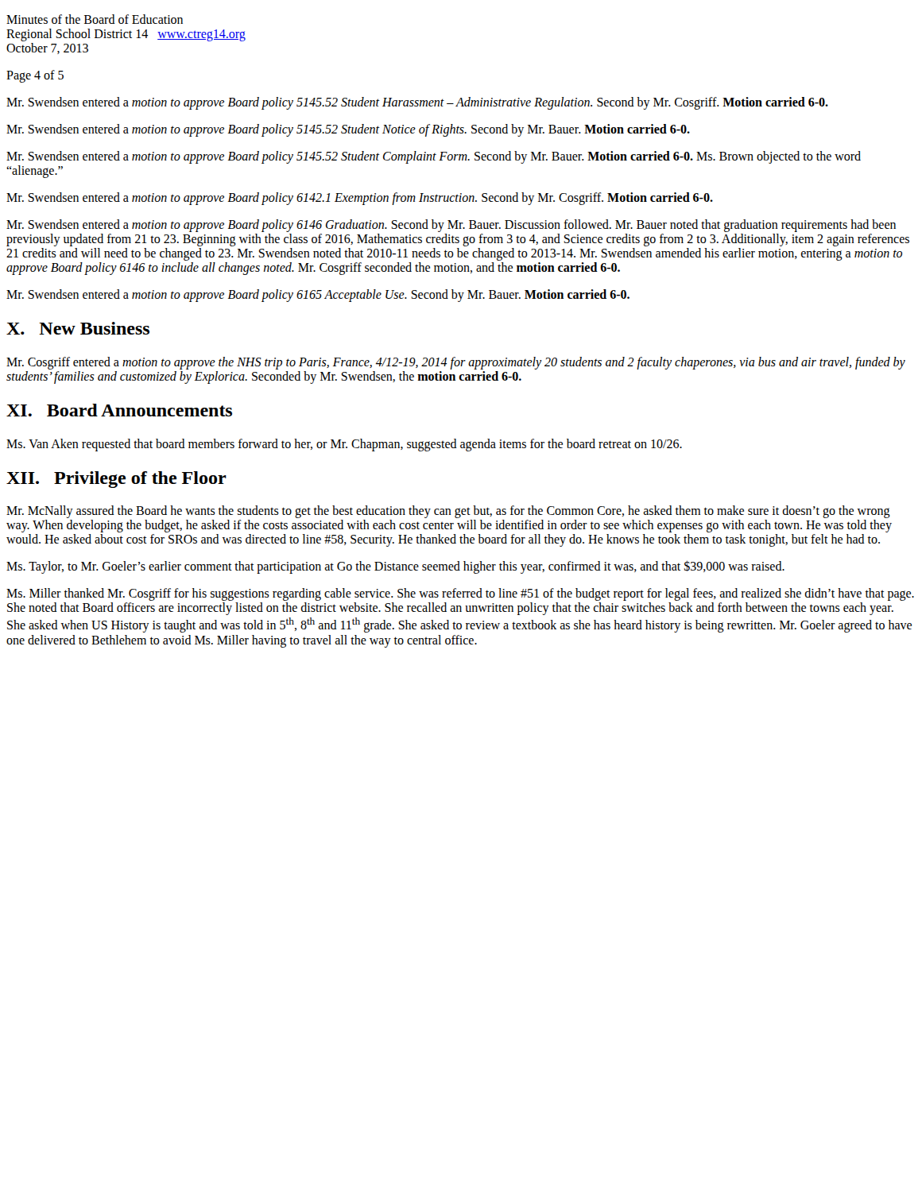Minutes of the Board of Education
Regional School District 14 www.ctreg14.org
October 7, 2013
Page 4 of 5
Mr. Swendsen entered a motion to approve Board policy 5145.52 Student Harassment – Administrative Regulation. Second by Mr. Cosgriff. Motion carried 6-0.
Mr. Swendsen entered a motion to approve Board policy 5145.52 Student Notice of Rights. Second by Mr. Bauer. Motion carried 6-0.
Mr. Swendsen entered a motion to approve Board policy 5145.52 Student Complaint Form. Second by Mr. Bauer. Motion carried 6-0. Ms. Brown objected to the word “alienage.”
Mr. Swendsen entered a motion to approve Board policy 6142.1 Exemption from Instruction. Second by Mr. Cosgriff. Motion carried 6-0.
Mr. Swendsen entered a motion to approve Board policy 6146 Graduation. Second by Mr. Bauer. Discussion followed. Mr. Bauer noted that graduation requirements had been previously updated from 21 to 23. Beginning with the class of 2016, Mathematics credits go from 3 to 4, and Science credits go from 2 to 3. Additionally, item 2 again references 21 credits and will need to be changed to 23. Mr. Swendsen noted that 2010-11 needs to be changed to 2013-14. Mr. Swendsen amended his earlier motion, entering a motion to approve Board policy 6146 to include all changes noted. Mr. Cosgriff seconded the motion, and the motion carried 6-0.
Mr. Swendsen entered a motion to approve Board policy 6165 Acceptable Use. Second by Mr. Bauer. Motion carried 6-0.
X. New Business
Mr. Cosgriff entered a motion to approve the NHS trip to Paris, France, 4/12-19, 2014 for approximately 20 students and 2 faculty chaperones, via bus and air travel, funded by students’ families and customized by Explorica. Seconded by Mr. Swendsen, the motion carried 6-0.
XI. Board Announcements
Ms. Van Aken requested that board members forward to her, or Mr. Chapman, suggested agenda items for the board retreat on 10/26.
XII. Privilege of the Floor
Mr. McNally assured the Board he wants the students to get the best education they can get but, as for the Common Core, he asked them to make sure it doesn’t go the wrong way. When developing the budget, he asked if the costs associated with each cost center will be identified in order to see which expenses go with each town. He was told they would. He asked about cost for SROs and was directed to line #58, Security. He thanked the board for all they do. He knows he took them to task tonight, but felt he had to.
Ms. Taylor, to Mr. Goeler’s earlier comment that participation at Go the Distance seemed higher this year, confirmed it was, and that $39,000 was raised.
Ms. Miller thanked Mr. Cosgriff for his suggestions regarding cable service. She was referred to line #51 of the budget report for legal fees, and realized she didn’t have that page. She noted that Board officers are incorrectly listed on the district website. She recalled an unwritten policy that the chair switches back and forth between the towns each year. She asked when US History is taught and was told in 5th, 8th and 11th grade. She asked to review a textbook as she has heard history is being rewritten. Mr. Goeler agreed to have one delivered to Bethlehem to avoid Ms. Miller having to travel all the way to central office.